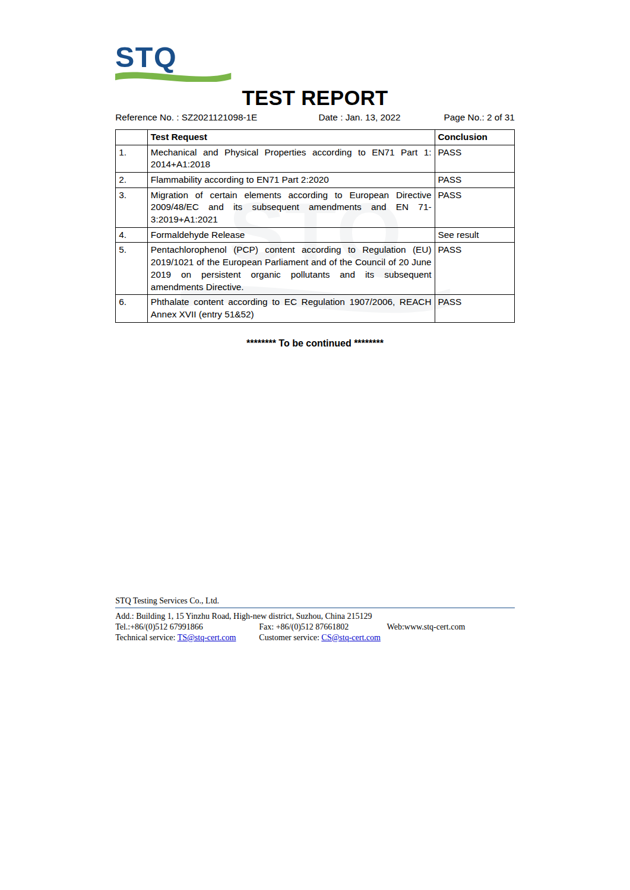STQ
STQ
TEST REPORT
Reference No. : SZ2021121098-1E
Date : Jan. 13, 2022
Page No.: 2 of 31
| | Test Request | Conclusion |
| --- | --- | --- |
| 1. | Mechanical and Physical Properties according to EN71 Part 1: 2014+A1:2018 | PASS |
| 2. | Flammability according to EN71 Part 2:2020 | PASS |
| 3. | Migration of certain elements according to European Directive 2009/48/EC and its subsequent amendments and EN 71-3:2019+A1:2021 | PASS |
| 4. | Formaldehyde Release | See result |
| 5. | Pentachlorophenol (PCP) content according to Regulation (EU) 2019/1021 of the European Parliament and of the Council of 20 June 2019 on persistent organic pollutants and its subsequent amendments Directive. | PASS |
| 6. | Phthalate content according to EC Regulation 1907/2006, REACH Annex XVII (entry 51&52) | PASS |
******** To be continued ********
STQ Testing Services Co., Ltd.
Add.: Building 1, 15 Yinzhu Road, High-new district, Suzhou, China 215129
Tel.:+86/(0)512 67991866 Fax: +86/(0)512 87661802 Web:www.stq-cert.com
Technical service: TS@stq-cert.com Customer service: CS@stq-cert.com